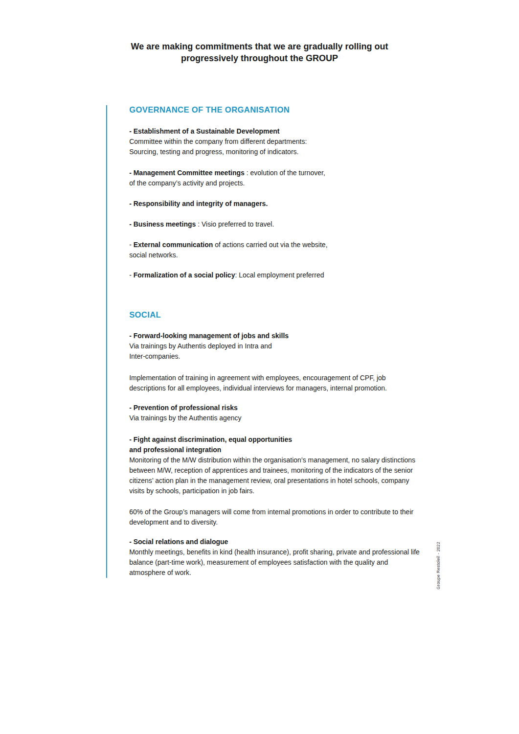We are making commitments that we are gradually rolling out
progressively throughout the GROUP
GOVERNANCE OF THE ORGANISATION
- Establishment of a Sustainable Development Committee within the company from different departments:
Sourcing, testing and progress, monitoring of indicators.
- Management Committee meetings : evolution of the turnover,
of the company’s activity and projects.
- Responsibility and integrity of managers.
- Business meetings : Visio preferred to travel.
- External communication of actions carried out via the website,
social networks.
- Formalization of a social policy: Local employment preferred
SOCIAL
- Forward-looking management of jobs and skills Via trainings by Authentis deployed in Intra and
Inter-companies.
Implementation of training in agreement with employees, encouragement of CPF, job descriptions for all employees, individual interviews for managers, internal promotion.
- Prevention of professional risks Via trainings by the Authentis agency
- Fight against discrimination, equal opportunities
and professional integration Monitoring of the M/W distribution within the organisation’s management, no salary distinctions between M/W, reception of apprentices and trainees, monitoring of the indicators of the senior citizens’ action plan in the management review, oral presentations in hotel schools, company visits by schools, participation in job fairs.
60% of the Group’s managers will come from internal promotions in order to contribute to their development and to diversity.
- Social relations and dialogue Monthly meetings, benefits in kind (health insurance), profit sharing, private and professional life balance (part-time work), measurement of employees satisfaction with the quality and atmosphere of work.
Groupe Restoleil - 2022